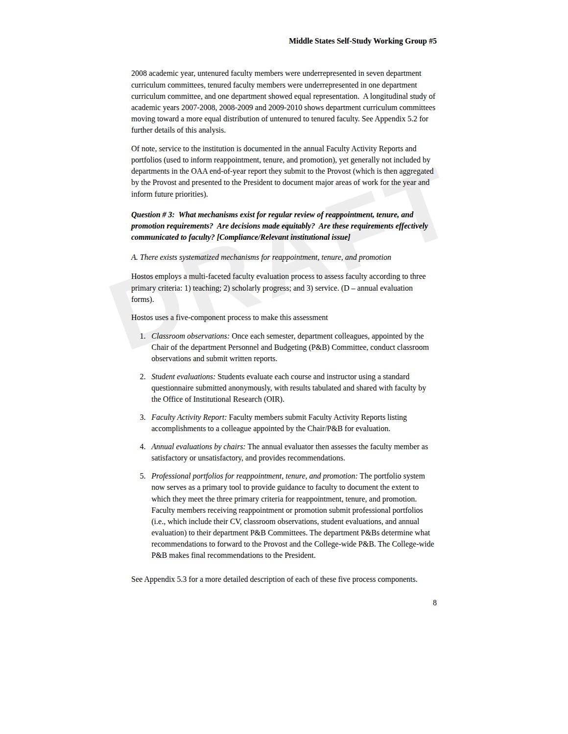DRAFT
Middle States Self-Study Working Group #5
2008 academic year, untenured faculty members were underrepresented in seven department curriculum committees, tenured faculty members were underrepresented in one department curriculum committee, and one department showed equal representation. A longitudinal study of academic years 2007-2008, 2008-2009 and 2009-2010 shows department curriculum committees moving toward a more equal distribution of untenured to tenured faculty. See Appendix 5.2 for further details of this analysis.
Of note, service to the institution is documented in the annual Faculty Activity Reports and portfolios (used to inform reappointment, tenure, and promotion), yet generally not included by departments in the OAA end-of-year report they submit to the Provost (which is then aggregated by the Provost and presented to the President to document major areas of work for the year and inform future priorities).
Question # 3: What mechanisms exist for regular review of reappointment, tenure, and promotion requirements? Are decisions made equitably? Are these requirements effectively communicated to faculty? [Compliance/Relevant institutional issue]
A. There exists systematized mechanisms for reappointment, tenure, and promotion
Hostos employs a multi-faceted faculty evaluation process to assess faculty according to three primary criteria: 1) teaching; 2) scholarly progress; and 3) service. (D – annual evaluation forms).
Hostos uses a five-component process to make this assessment
Classroom observations: Once each semester, department colleagues, appointed by the Chair of the department Personnel and Budgeting (P&B) Committee, conduct classroom observations and submit written reports.
Student evaluations: Students evaluate each course and instructor using a standard questionnaire submitted anonymously, with results tabulated and shared with faculty by the Office of Institutional Research (OIR).
Faculty Activity Report: Faculty members submit Faculty Activity Reports listing accomplishments to a colleague appointed by the Chair/P&B for evaluation.
Annual evaluations by chairs: The annual evaluator then assesses the faculty member as satisfactory or unsatisfactory, and provides recommendations.
Professional portfolios for reappointment, tenure, and promotion: The portfolio system now serves as a primary tool to provide guidance to faculty to document the extent to which they meet the three primary criteria for reappointment, tenure, and promotion. Faculty members receiving reappointment or promotion submit professional portfolios (i.e., which include their CV, classroom observations, student evaluations, and annual evaluation) to their department P&B Committees. The department P&Bs determine what recommendations to forward to the Provost and the College-wide P&B. The College-wide P&B makes final recommendations to the President.
See Appendix 5.3 for a more detailed description of each of these five process components.
8